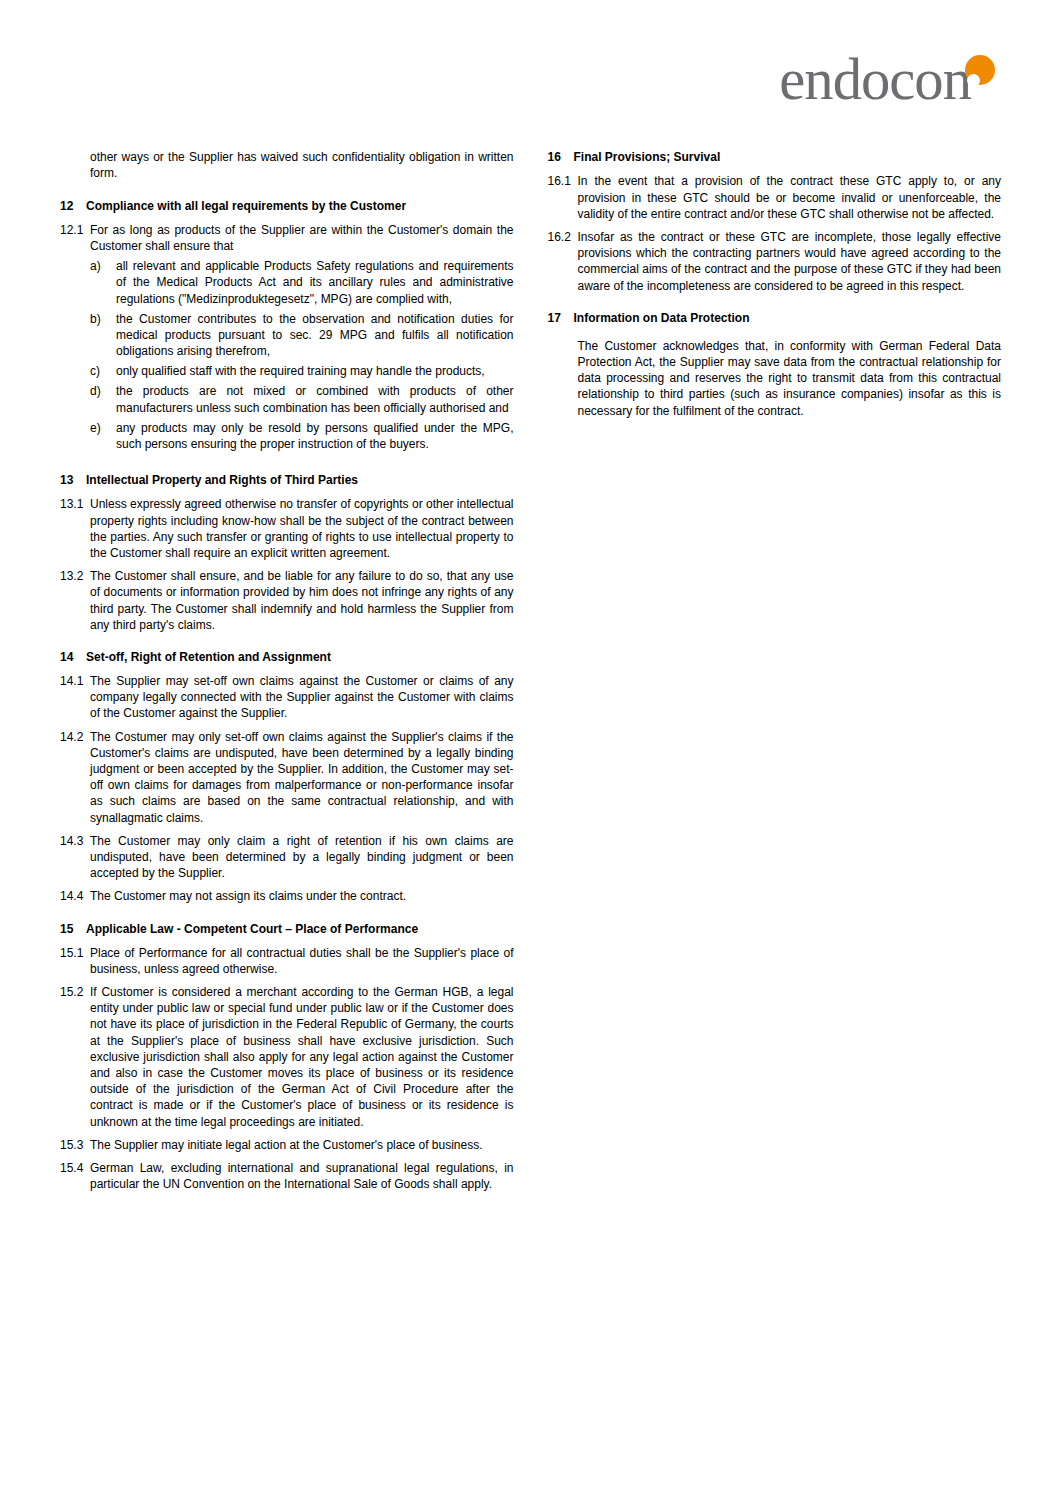endocon
other ways or the Supplier has waived such confidentiality obligation in written form.
12 Compliance with all legal requirements by the Customer
12.1
For as long as products of the Supplier are within the Customer's domain the Customer shall ensure that
a) all relevant and applicable Products Safety regulations and requirements of the Medical Products Act and its ancillary rules and administrative regulations ("Medizinproduktegesetz", MPG) are complied with,
b) the Customer contributes to the observation and notification duties for medical products pursuant to sec. 29 MPG and fulfils all notification obligations arising therefrom,
c) only qualified staff with the required training may handle the products,
d) the products are not mixed or combined with products of other manufacturers unless such combination has been officially authorised and
e) any products may only be resold by persons qualified under the MPG, such persons ensuring the proper instruction of the buyers.
13 Intellectual Property and Rights of Third Parties
13.1
Unless expressly agreed otherwise no transfer of copyrights or other intellectual property rights including know-how shall be the subject of the contract between the parties. Any such transfer or granting of rights to use intellectual property to the Customer shall require an explicit written agreement.
13.2
The Customer shall ensure, and be liable for any failure to do so, that any use of documents or information provided by him does not infringe any rights of any third party. The Customer shall indemnify and hold harmless the Supplier from any third party's claims.
14 Set-off, Right of Retention and Assignment
14.1
The Supplier may set-off own claims against the Customer or claims of any company legally connected with the Supplier against the Customer with claims of the Customer against the Supplier.
14.2
The Costumer may only set-off own claims against the Supplier's claims if the Customer's claims are undisputed, have been determined by a legally binding judgment or been accepted by the Supplier. In addition, the Customer may set-off own claims for damages from malperformance or non-performance insofar as such claims are based on the same contractual relationship, and with synallagmatic claims.
14.3
The Customer may only claim a right of retention if his own claims are undisputed, have been determined by a legally binding judgment or been accepted by the Supplier.
14.4
The Customer may not assign its claims under the contract.
15 Applicable Law - Competent Court – Place of Performance
15.1
Place of Performance for all contractual duties shall be the Supplier's place of business, unless agreed otherwise.
15.2
If Customer is considered a merchant according to the German HGB, a legal entity under public law or special fund under public law or if the Customer does not have its place of jurisdiction in the Federal Republic of Germany, the courts at the Supplier's place of business shall have exclusive jurisdiction. Such exclusive jurisdiction shall also apply for any legal action against the Customer and also in case the Customer moves its place of business or its residence outside of the jurisdiction of the German Act of Civil Procedure after the contract is made or if the Customer's place of business or its residence is unknown at the time legal proceedings are initiated.
15.3
The Supplier may initiate legal action at the Customer's place of business.
15.4
German Law, excluding international and supranational legal regulations, in particular the UN Convention on the International Sale of Goods shall apply.
16 Final Provisions; Survival
16.1
In the event that a provision of the contract these GTC apply to, or any provision in these GTC should be or become invalid or unenforceable, the validity of the entire contract and/or these GTC shall otherwise not be affected.
16.2
Insofar as the contract or these GTC are incomplete, those legally effective provisions which the contracting partners would have agreed according to the commercial aims of the contract and the purpose of these GTC if they had been aware of the incompleteness are considered to be agreed in this respect.
17 Information on Data Protection
The Customer acknowledges that, in conformity with German Federal Data Protection Act, the Supplier may save data from the contractual relationship for data processing and reserves the right to transmit data from this contractual relationship to third parties (such as insurance companies) insofar as this is necessary for the fulfilment of the contract.